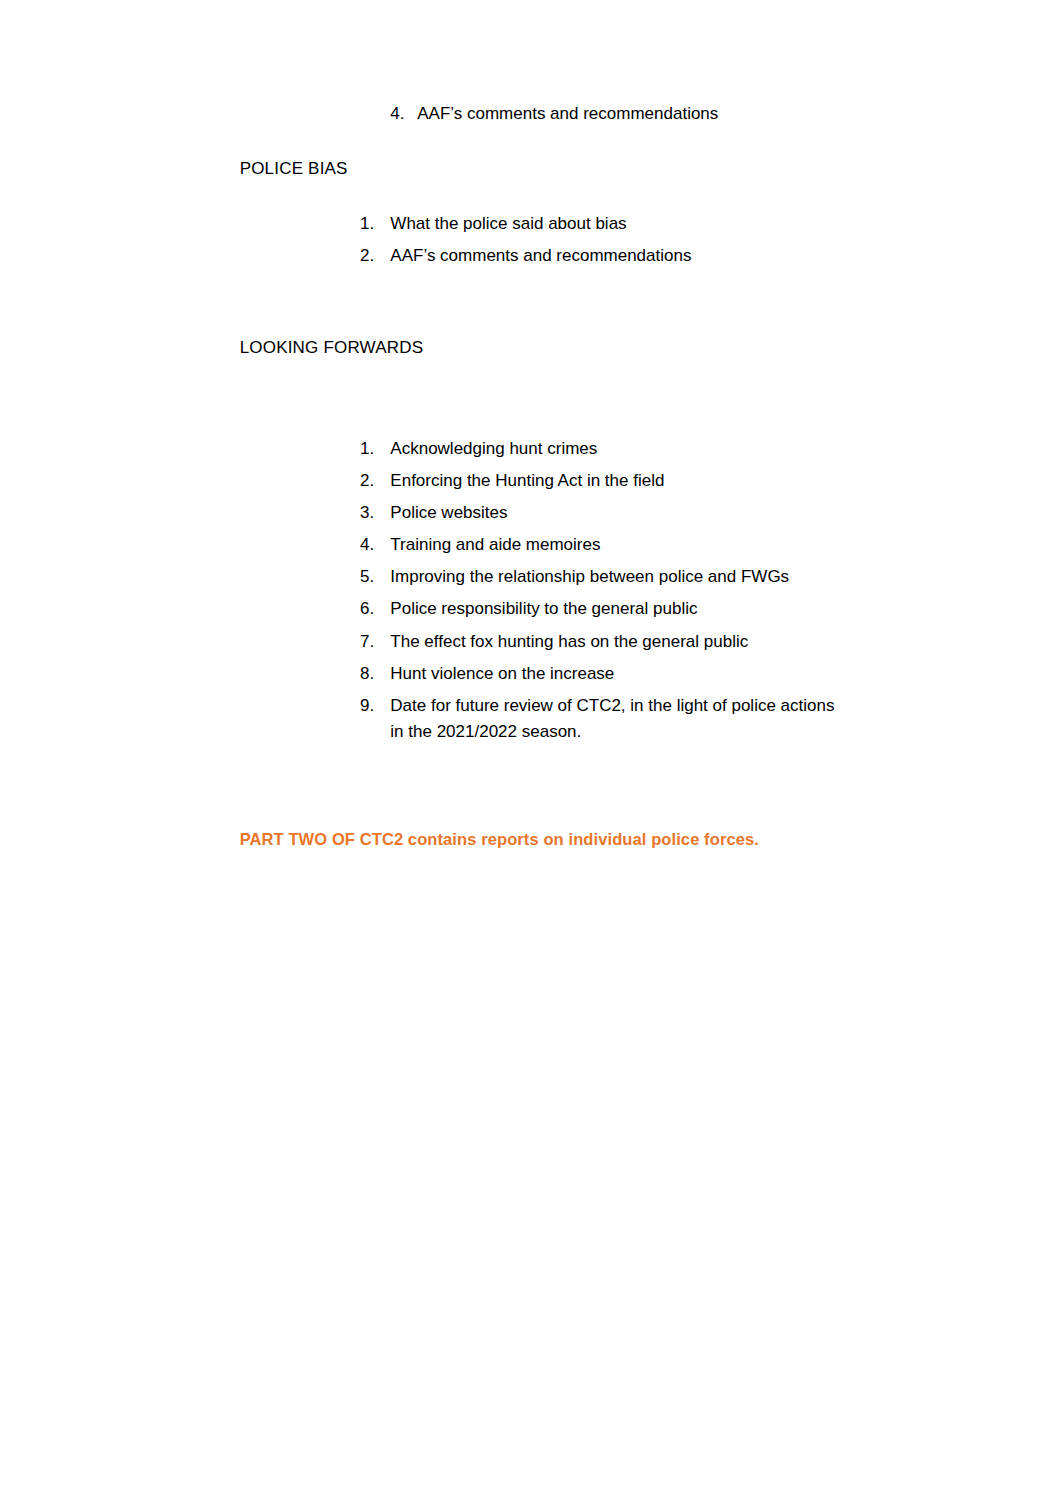4. AAF’s comments and recommendations
POLICE BIAS
What the police said about bias
AAF’s comments and recommendations
LOOKING FORWARDS
Acknowledging hunt crimes
Enforcing the Hunting Act in the field
Police websites
Training and aide memoires
Improving the relationship between police and FWGs
Police responsibility to the general public
The effect fox hunting has on the general public
Hunt violence on the increase
Date for future review of CTC2, in the light of police actions in the 2021/2022 season.
PART TWO OF CTC2 contains reports on individual police forces.